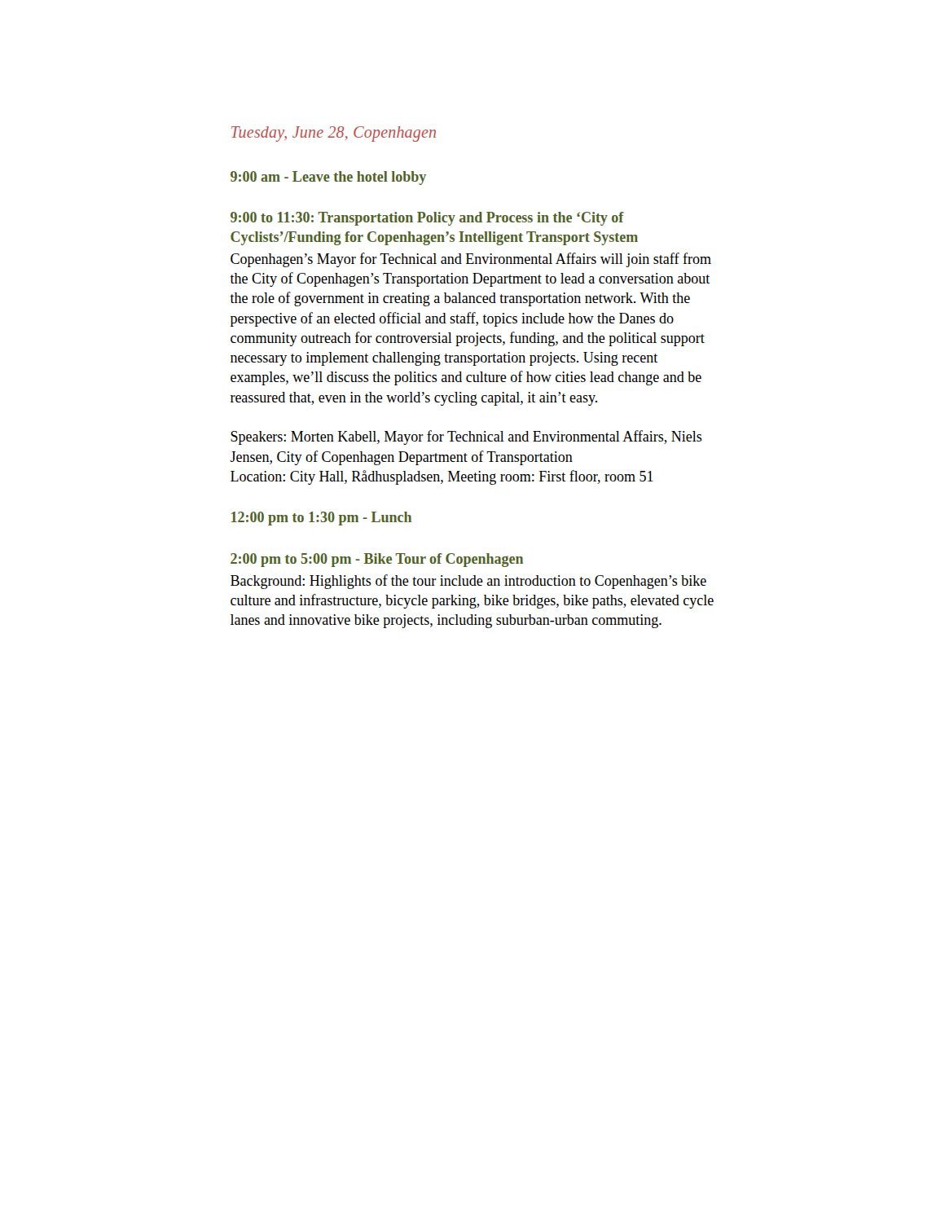Tuesday, June 28, Copenhagen
9:00 am - Leave the hotel lobby
9:00 to 11:30: Transportation Policy and Process in the ‘City of Cyclists’/Funding for Copenhagen’s Intelligent Transport System
Copenhagen’s Mayor for Technical and Environmental Affairs will join staff from the City of Copenhagen’s Transportation Department to lead a conversation about the role of government in creating a balanced transportation network. With the perspective of an elected official and staff, topics include how the Danes do community outreach for controversial projects, funding, and the political support necessary to implement challenging transportation projects. Using recent examples, we’ll discuss the politics and culture of how cities lead change and be reassured that, even in the world’s cycling capital, it ain’t easy.
Speakers: Morten Kabell, Mayor for Technical and Environmental Affairs, Niels Jensen, City of Copenhagen Department of Transportation
Location: City Hall, Rådhuspladsen, Meeting room: First floor, room 51
12:00 pm to 1:30 pm - Lunch
2:00 pm to 5:00 pm - Bike Tour of Copenhagen
Background: Highlights of the tour include an introduction to Copenhagen’s bike culture and infrastructure, bicycle parking, bike bridges, bike paths, elevated cycle lanes and innovative bike projects, including suburban-urban commuting.